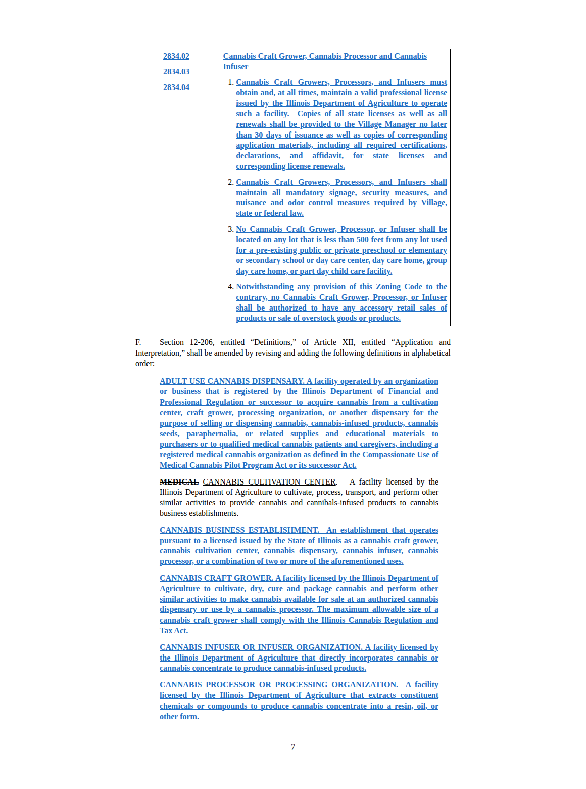| 2834.02 2834.03 2834.04 | Cannabis Craft Grower, Cannabis Processor and Cannabis Infuser Cannabis Craft Growers, Processors, and Infusers must obtain and, at all times, maintain a valid professional license issued by the Illinois Department of Agriculture to operate such a facility. Copies of all state licenses as well as all renewals shall be provided to the Village Manager no later than 30 days of issuance as well as copies of corresponding application materials, including all required certifications, declarations, and affidavit, for state licenses and corresponding license renewals. Cannabis Craft Growers, Processors, and Infusers shall maintain all mandatory signage, security measures, and nuisance and odor control measures required by Village, state or federal law. No Cannabis Craft Grower, Processor, or Infuser shall be located on any lot that is less than 500 feet from any lot used for a pre-existing public or private preschool or elementary or secondary school or day care center, day care home, group day care home, or part day child care facility. Notwithstanding any provision of this Zoning Code to the contrary, no Cannabis Craft Grower, Processor, or Infuser shall be authorized to have any accessory retail sales of products or sale of overstock goods or products. |
F. Section 12-206, entitled “Definitions,” of Article XII, entitled “Application and Interpretation,” shall be amended by revising and adding the following definitions in alphabetical order:
ADULT USE CANNABIS DISPENSARY. A facility operated by an organization or business that is registered by the Illinois Department of Financial and Professional Regulation or successor to acquire cannabis from a cultivation center, craft grower, processing organization, or another dispensary for the purpose of selling or dispensing cannabis, cannabis-infused products, cannabis seeds, paraphernalia, or related supplies and educational materials to purchasers or to qualified medical cannabis patients and caregivers, including a registered medical cannabis organization as defined in the Compassionate Use of Medical Cannabis Pilot Program Act or its successor Act.
MEDICAL CANNABIS CULTIVATION CENTER. A facility licensed by the Illinois Department of Agriculture to cultivate, process, transport, and perform other similar activities to provide cannabis and cannibals-infused products to cannabis business establishments.
CANNABIS BUSINESS ESTABLISHMENT. An establishment that operates pursuant to a licensed issued by the State of Illinois as a cannabis craft grower, cannabis cultivation center, cannabis dispensary, cannabis infuser, cannabis processor, or a combination of two or more of the aforementioned uses.
CANNABIS CRAFT GROWER. A facility licensed by the Illinois Department of Agriculture to cultivate, dry, cure and package cannabis and perform other similar activities to make cannabis available for sale at an authorized cannabis dispensary or use by a cannabis processor. The maximum allowable size of a cannabis craft grower shall comply with the Illinois Cannabis Regulation and Tax Act.
CANNABIS INFUSER OR INFUSER ORGANIZATION. A facility licensed by the Illinois Department of Agriculture that directly incorporates cannabis or cannabis concentrate to produce cannabis-infused products.
CANNABIS PROCESSOR OR PROCESSING ORGANIZATION. A facility licensed by the Illinois Department of Agriculture that extracts constituent chemicals or compounds to produce cannabis concentrate into a resin, oil, or other form.
7